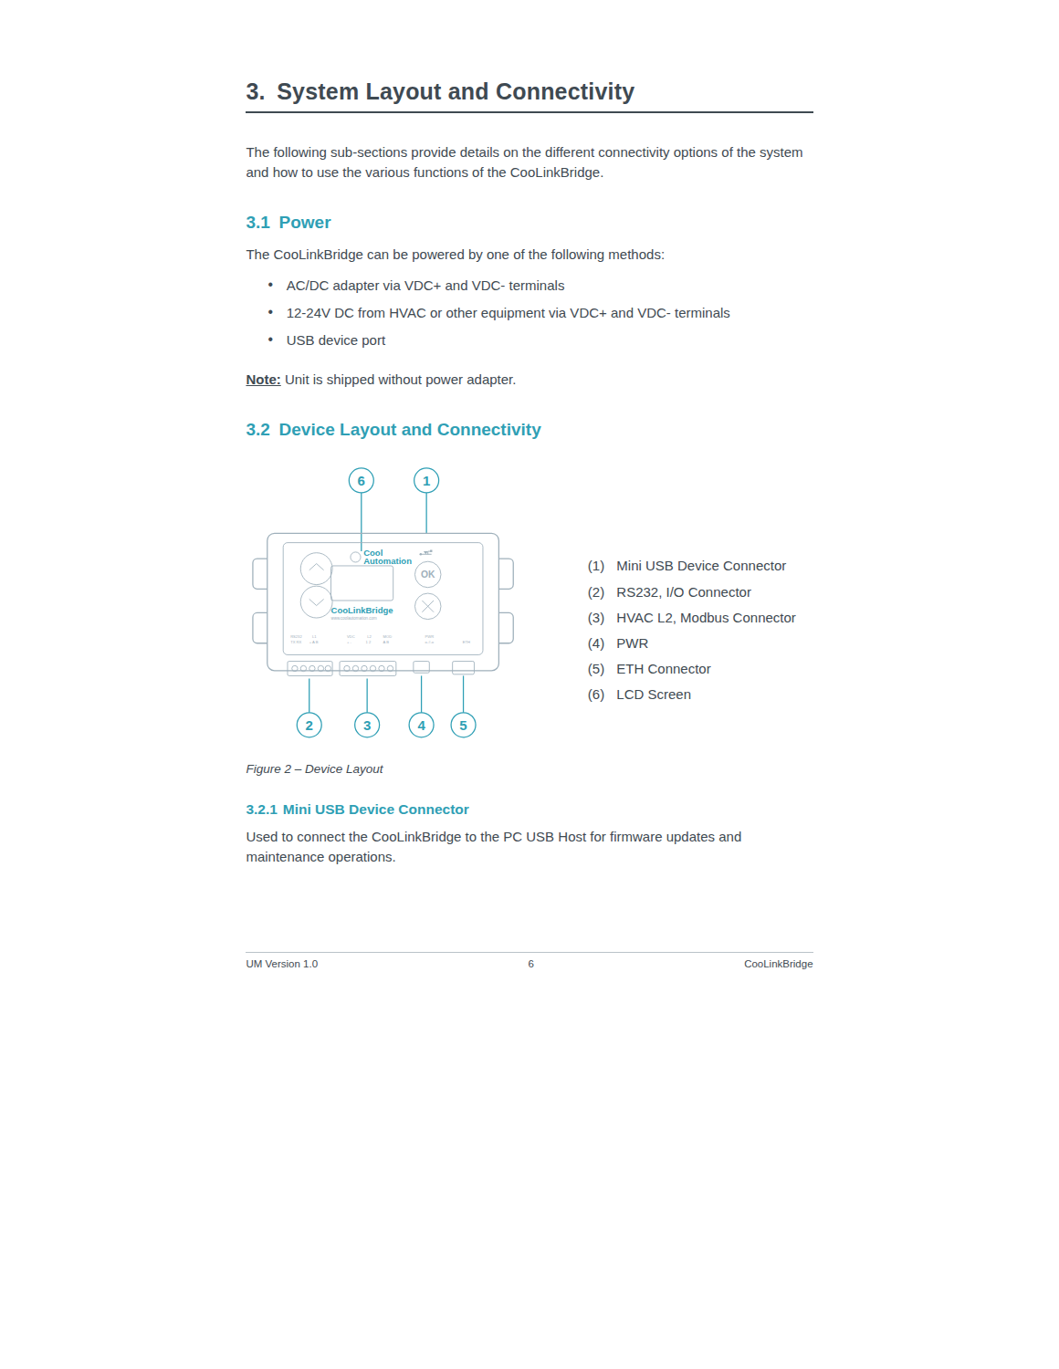3. System Layout and Connectivity
The following sub-sections provide details on the different connectivity options of the system and how to use the various functions of the CooLinkBridge.
3.1 Power
The CooLinkBridge can be powered by one of the following methods:
AC/DC adapter via VDC+ and VDC- terminals
12-24V DC from HVAC or other equipment via VDC+ and VDC- terminals
USB device port
Note: Unit is shipped without power adapter.
3.2 Device Layout and Connectivity
6 1 Cool Automation OK CooLinkBridge www.coolautomation.com RS232 TX RX L1 + A B VDC + - L2 1 2 MOD A B PWR o-#-o ETH 2 3 4 5
(1) Mini USB Device Connector
(2) RS232, I/O Connector
(3) HVAC L2, Modbus Connector
(4) PWR
(5) ETH Connector
(6) LCD Screen
Figure 2 – Device Layout
3.2.1 Mini USB Device Connector
Used to connect the CooLinkBridge to the PC USB Host for firmware updates and maintenance operations.
UM Version 1.0
6
CooLinkBridge